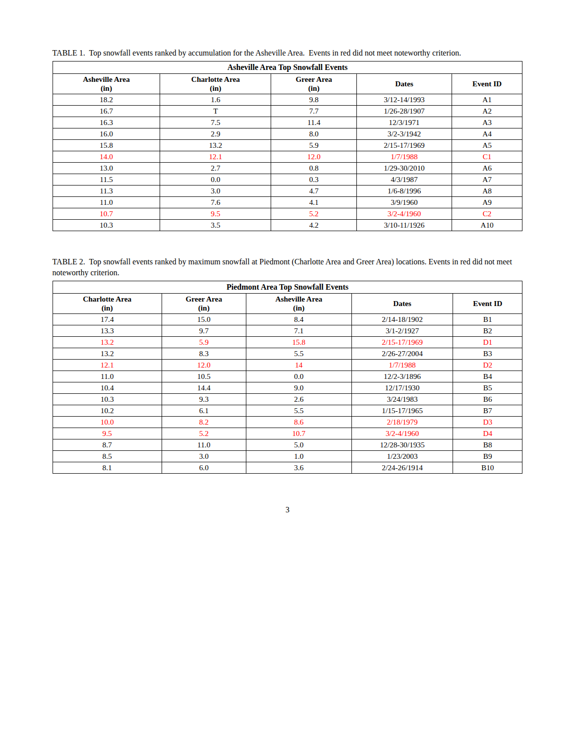TABLE 1. Top snowfall events ranked by accumulation for the Asheville Area. Events in red did not meet noteworthy criterion.
Asheville Area Top Snowfall Events
| Asheville Area (in) | Charlotte Area (in) | Greer Area (in) | Dates | Event ID |
| --- | --- | --- | --- | --- |
| 18.2 | 1.6 | 9.8 | 3/12-14/1993 | A1 |
| 16.7 | T | 7.7 | 1/26-28/1907 | A2 |
| 16.3 | 7.5 | 11.4 | 12/3/1971 | A3 |
| 16.0 | 2.9 | 8.0 | 3/2-3/1942 | A4 |
| 15.8 | 13.2 | 5.9 | 2/15-17/1969 | A5 |
| 14.0 | 12.1 | 12.0 | 1/7/1988 | C1 |
| 13.0 | 2.7 | 0.8 | 1/29-30/2010 | A6 |
| 11.5 | 0.0 | 0.3 | 4/3/1987 | A7 |
| 11.3 | 3.0 | 4.7 | 1/6-8/1996 | A8 |
| 11.0 | 7.6 | 4.1 | 3/9/1960 | A9 |
| 10.7 | 9.5 | 5.2 | 3/2-4/1960 | C2 |
| 10.3 | 3.5 | 4.2 | 3/10-11/1926 | A10 |
TABLE 2. Top snowfall events ranked by maximum snowfall at Piedmont (Charlotte Area and Greer Area) locations. Events in red did not meet noteworthy criterion.
Piedmont Area Top Snowfall Events
| Charlotte Area (in) | Greer Area (in) | Asheville Area (in) | Dates | Event ID |
| --- | --- | --- | --- | --- |
| 17.4 | 15.0 | 8.4 | 2/14-18/1902 | B1 |
| 13.3 | 9.7 | 7.1 | 3/1-2/1927 | B2 |
| 13.2 | 5.9 | 15.8 | 2/15-17/1969 | D1 |
| 13.2 | 8.3 | 5.5 | 2/26-27/2004 | B3 |
| 12.1 | 12.0 | 14 | 1/7/1988 | D2 |
| 11.0 | 10.5 | 0.0 | 12/2-3/1896 | B4 |
| 10.4 | 14.4 | 9.0 | 12/17/1930 | B5 |
| 10.3 | 9.3 | 2.6 | 3/24/1983 | B6 |
| 10.2 | 6.1 | 5.5 | 1/15-17/1965 | B7 |
| 10.0 | 8.2 | 8.6 | 2/18/1979 | D3 |
| 9.5 | 5.2 | 10.7 | 3/2-4/1960 | D4 |
| 8.7 | 11.0 | 5.0 | 12/28-30/1935 | B8 |
| 8.5 | 3.0 | 1.0 | 1/23/2003 | B9 |
| 8.1 | 6.0 | 3.6 | 2/24-26/1914 | B10 |
3